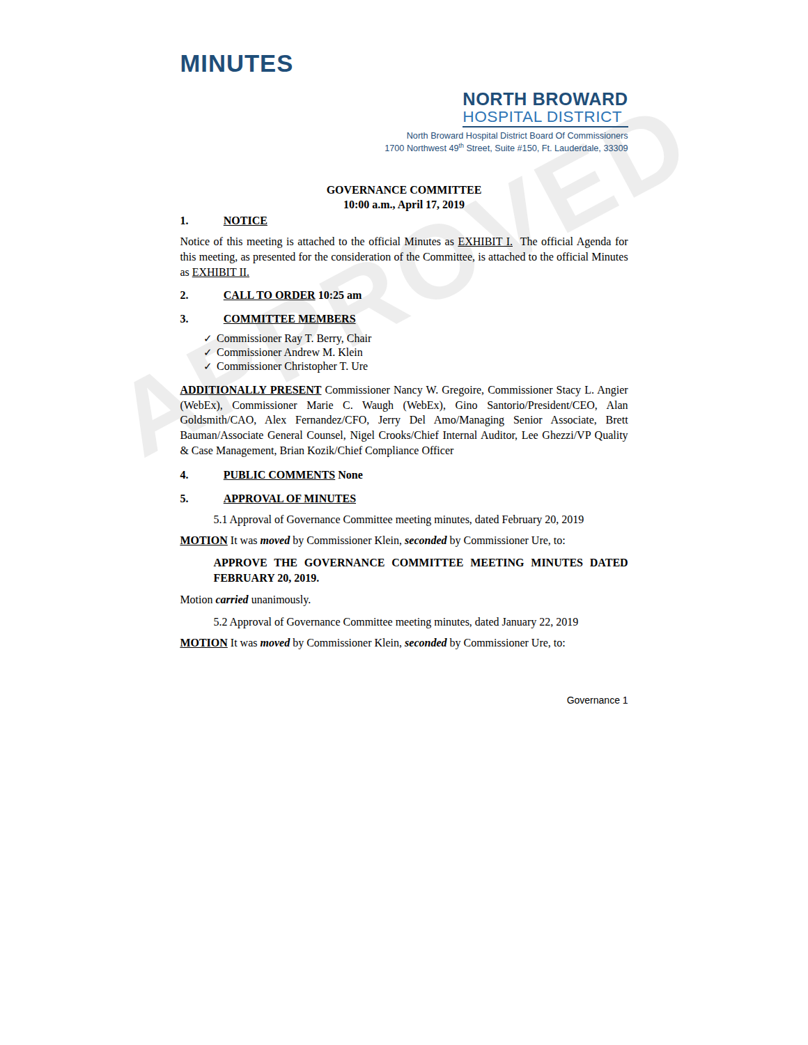APPROVED
MINUTES
NORTH BROWARD
HOSPITAL DISTRICT
North Broward Hospital District Board Of Commissioners
1700 Northwest 49th Street, Suite #150, Ft. Lauderdale, 33309
GOVERNANCE COMMITTEE
10:00 a.m., April 17, 2019
1. NOTICE
Notice of this meeting is attached to the official Minutes as EXHIBIT I. The official Agenda for this meeting, as presented for the consideration of the Committee, is attached to the official Minutes as EXHIBIT II.
2. CALL TO ORDER 10:25 am
3. COMMITTEE MEMBERS
✓Commissioner Ray T. Berry, Chair
✓Commissioner Andrew M. Klein
✓Commissioner Christopher T. Ure
ADDITIONALLY PRESENT Commissioner Nancy W. Gregoire, Commissioner Stacy L. Angier (WebEx), Commissioner Marie C. Waugh (WebEx), Gino Santorio/President/CEO, Alan Goldsmith/CAO, Alex Fernandez/CFO, Jerry Del Amo/Managing Senior Associate, Brett Bauman/Associate General Counsel, Nigel Crooks/Chief Internal Auditor, Lee Ghezzi/VP Quality & Case Management, Brian Kozik/Chief Compliance Officer
4. PUBLIC COMMENTS None
5. APPROVAL OF MINUTES
5.1 Approval of Governance Committee meeting minutes, dated February 20, 2019
MOTION It was moved by Commissioner Klein, seconded by Commissioner Ure, to:
APPROVE THE GOVERNANCE COMMITTEE MEETING MINUTES DATED FEBRUARY 20, 2019.
Motion carried unanimously.
5.2 Approval of Governance Committee meeting minutes, dated January 22, 2019
MOTION It was moved by Commissioner Klein, seconded by Commissioner Ure, to:
Governance 1